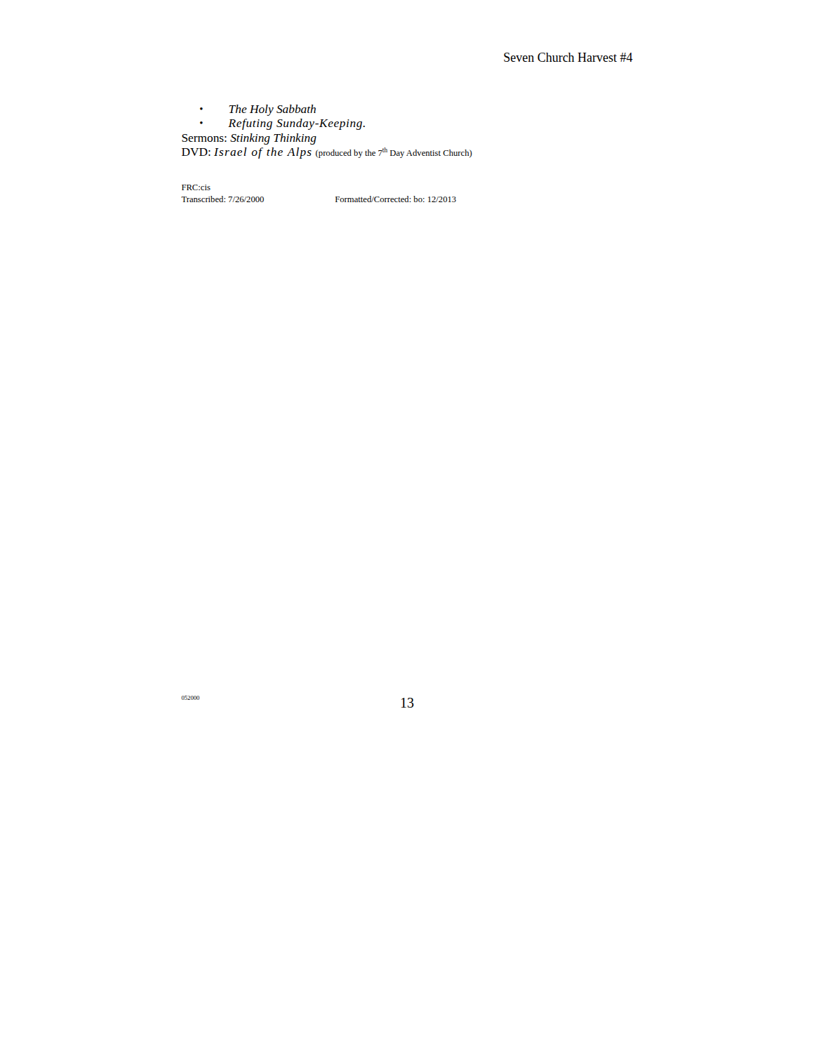Seven Church Harvest #4
The Holy Sabbath
Refuting Sunday-Keeping.
Sermons: Stinking Thinking
DVD: Israel of the Alps (produced by the 7th Day Adventist Church)
FRC:cis Transcribed: 7/26/2000Formatted/Corrected: bo: 12/2013
052000 13